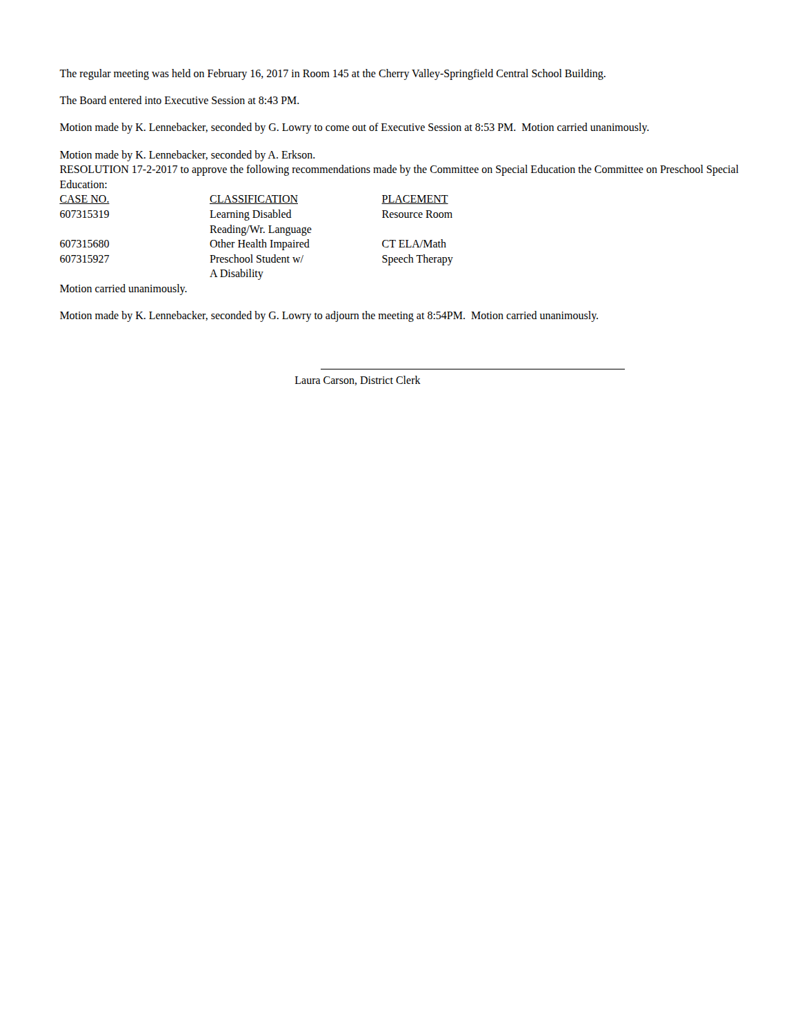The regular meeting was held on February 16, 2017 in Room 145 at the Cherry Valley-Springfield Central School Building.
The Board entered into Executive Session at 8:43 PM.
Motion made by K. Lennebacker, seconded by G. Lowry to come out of Executive Session at 8:53 PM. Motion carried unanimously.
Motion made by K. Lennebacker, seconded by A. Erkson.
RESOLUTION 17-2-2017 to approve the following recommendations made by the Committee on Special Education the Committee on Preschool Special Education:
| CASE NO. | CLASSIFICATION | PLACEMENT |
| --- | --- | --- |
| 607315319 | Learning Disabled | Resource Room |
| | Reading/Wr. Language | |
| 607315680 | Other Health Impaired | CT ELA/Math |
| 607315927 | Preschool Student w/ | Speech Therapy |
| | A Disability | |
Motion carried unanimously.
Motion made by K. Lennebacker, seconded by G. Lowry to adjourn the meeting at 8:54PM. Motion carried unanimously.
Laura Carson, District Clerk